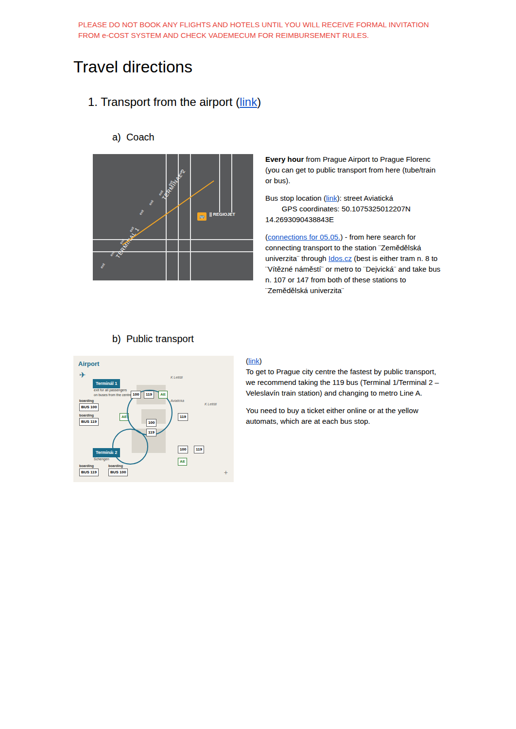PLEASE DO NOT BOOK ANY FLIGHTS AND HOTELS UNTIL YOU WILL RECEIVE FORMAL INVITATION FROM e-COST SYSTEM AND CHECK VADEMECUM FOR REIMBURSEMENT RULES.
Travel directions
1. Transport from the airport (link)
a) Coach
TERMINAL 2
TERMINAL 1
exit
exit
exit
exit
exit
exit
exit
exit
exit
🚌
|| REGIOJET
Every hour from Prague Airport to Prague Florenc (you can get to public transport from here (tube/train or bus).
Bus stop location (link): street Aviatická
GPS coordinates: 50.1075325012207N 14.2693090438843E
(connections for 05.05.) - from here search for connecting transport to the station ¨Zemědělská univerzita¨ through Idos.cz (best is either tram n. 8 to ¨Vítězné náměstí¨ or metro to ¨Dejvická¨ and take bus n. 107 or 147 from both of these stations to ¨Zemědělská univerzita¨
b) Public transport
Airport
✈
Terminál 1
exit for all passengers
on buses from the centre
boarding
BUS 100
boarding
BUS 119
AE
Terminál 2
Schengen
boarding
BUS 119
boarding
BUS 100
100
119
AE
100
119
100
119
AE
119
Aviatická
K Letišti
K Letišti
+
(link)
To get to Prague city centre the fastest by public transport, we recommend taking the 119 bus (Terminal 1/Terminal 2 – Veleslavín train station) and changing to metro Line A.
You need to buy a ticket either online or at the yellow automats, which are at each bus stop.